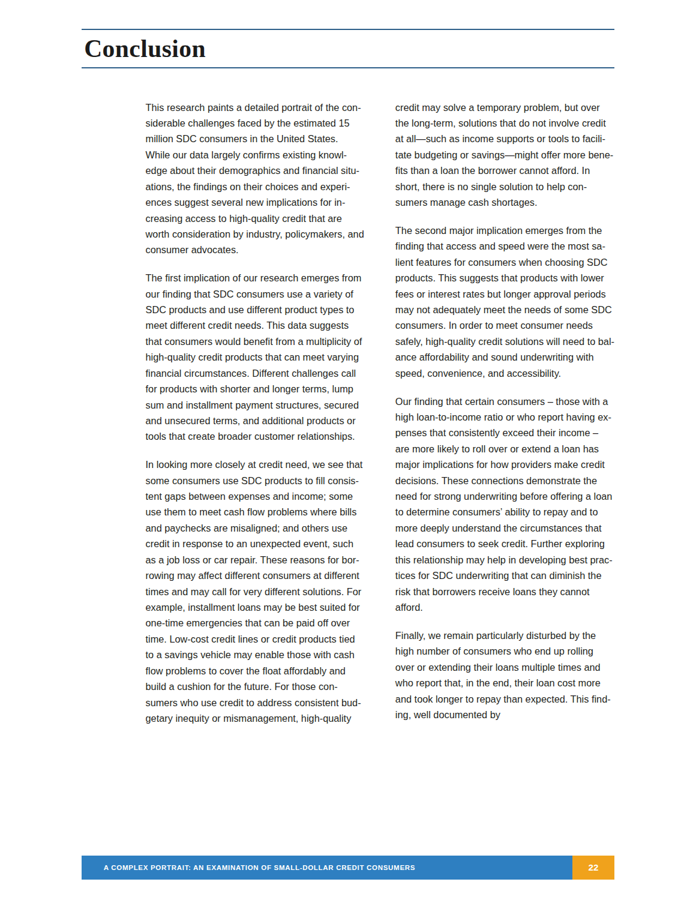Conclusion
This research paints a detailed portrait of the considerable challenges faced by the estimated 15 million SDC consumers in the United States. While our data largely confirms existing knowledge about their demographics and financial situations, the findings on their choices and experiences suggest several new implications for increasing access to high-quality credit that are worth consideration by industry, policymakers, and consumer advocates.
The first implication of our research emerges from our finding that SDC consumers use a variety of SDC products and use different product types to meet different credit needs. This data suggests that consumers would benefit from a multiplicity of high-quality credit products that can meet varying financial circumstances. Different challenges call for products with shorter and longer terms, lump sum and installment payment structures, secured and unsecured terms, and additional products or tools that create broader customer relationships.
In looking more closely at credit need, we see that some consumers use SDC products to fill consistent gaps between expenses and income; some use them to meet cash flow problems where bills and paychecks are misaligned; and others use credit in response to an unexpected event, such as a job loss or car repair. These reasons for borrowing may affect different consumers at different times and may call for very different solutions. For example, installment loans may be best suited for one-time emergencies that can be paid off over time. Low-cost credit lines or credit products tied to a savings vehicle may enable those with cash flow problems to cover the float affordably and build a cushion for the future. For those consumers who use credit to address consistent budgetary inequity or mismanagement, high-quality credit may solve a temporary problem, but over the long-term, solutions that do not involve credit at all—such as income supports or tools to facilitate budgeting or savings—might offer more benefits than a loan the borrower cannot afford. In short, there is no single solution to help consumers manage cash shortages.
The second major implication emerges from the finding that access and speed were the most salient features for consumers when choosing SDC products. This suggests that products with lower fees or interest rates but longer approval periods may not adequately meet the needs of some SDC consumers. In order to meet consumer needs safely, high-quality credit solutions will need to balance affordability and sound underwriting with speed, convenience, and accessibility.
Our finding that certain consumers – those with a high loan-to-income ratio or who report having expenses that consistently exceed their income – are more likely to roll over or extend a loan has major implications for how providers make credit decisions. These connections demonstrate the need for strong underwriting before offering a loan to determine consumers’ ability to repay and to more deeply understand the circumstances that lead consumers to seek credit. Further exploring this relationship may help in developing best practices for SDC underwriting that can diminish the risk that borrowers receive loans they cannot afford.
Finally, we remain particularly disturbed by the high number of consumers who end up rolling over or extending their loans multiple times and who report that, in the end, their loan cost more and took longer to repay than expected. This finding, well documented by
A Complex Portrait: An Examination of Small-Dollar Credit Consumers
22